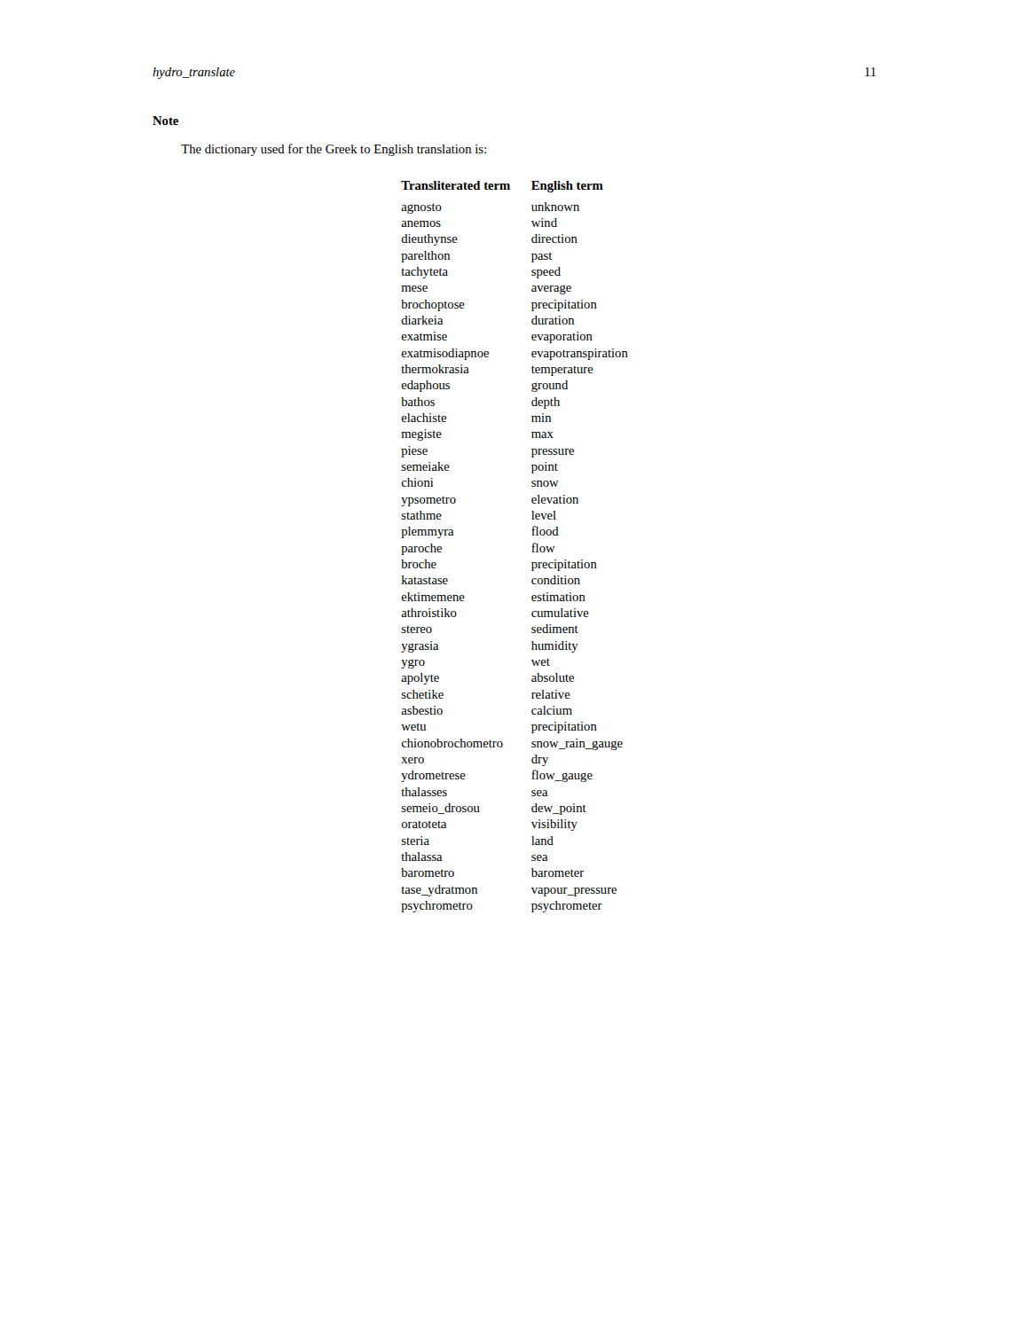hydro_translate 11
Note
The dictionary used for the Greek to English translation is:
| Transliterated term | English term |
| --- | --- |
| agnosto | unknown |
| anemos | wind |
| dieuthynse | direction |
| parelthon | past |
| tachyteta | speed |
| mese | average |
| brochoptose | precipitation |
| diarkeia | duration |
| exatmise | evaporation |
| exatmisodiapnoe | evapotranspiration |
| thermokrasia | temperature |
| edaphous | ground |
| bathos | depth |
| elachiste | min |
| megiste | max |
| piese | pressure |
| semeiake | point |
| chioni | snow |
| ypsometro | elevation |
| stathme | level |
| plemmyra | flood |
| paroche | flow |
| broche | precipitation |
| katastase | condition |
| ektimemene | estimation |
| athroistiko | cumulative |
| stereo | sediment |
| ygrasia | humidity |
| ygro | wet |
| apolyte | absolute |
| schetike | relative |
| asbestio | calcium |
| wetu | precipitation |
| chionobrochometro | snow_rain_gauge |
| xero | dry |
| ydrometrese | flow_gauge |
| thalasses | sea |
| semeio_drosou | dew_point |
| oratoteta | visibility |
| steria | land |
| thalassa | sea |
| barometro | barometer |
| tase_ydratmon | vapour_pressure |
| psychrometro | psychrometer |